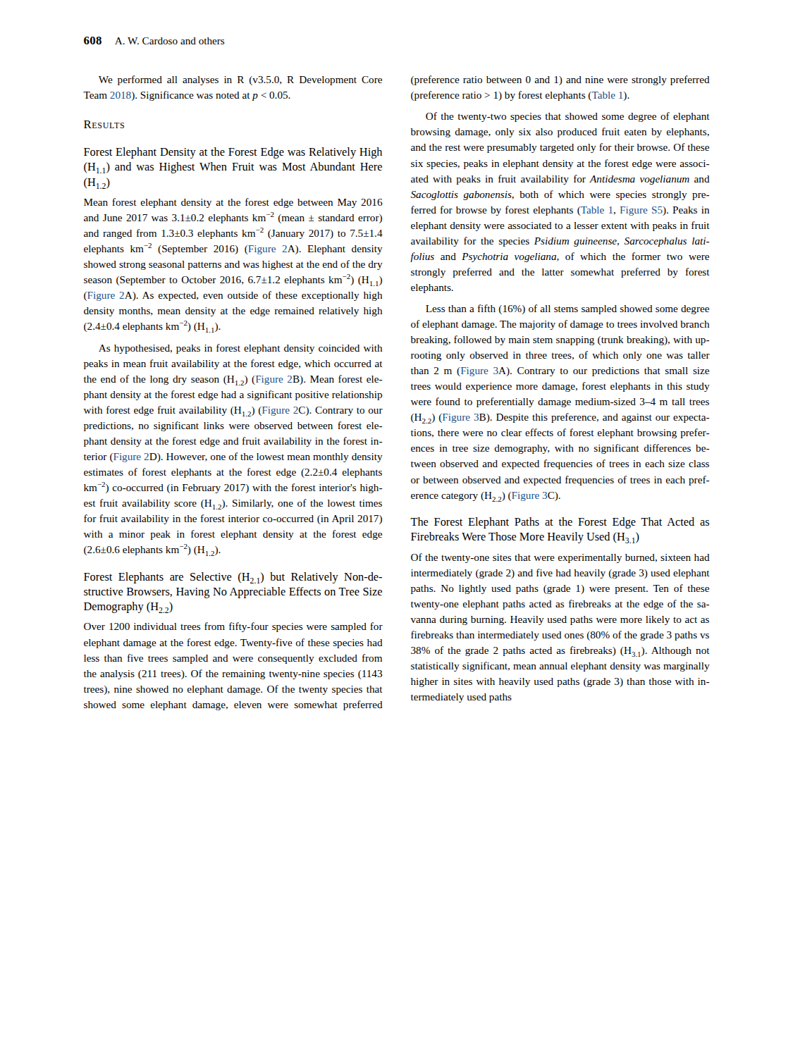608 A. W. Cardoso and others
We performed all analyses in R (v3.5.0, R Development Core Team 2018). Significance was noted at p < 0.05.
Results
Forest Elephant Density at the Forest Edge was Relatively High (H1.1) and was Highest When Fruit was Most Abundant Here (H1.2)
Mean forest elephant density at the forest edge between May 2016 and June 2017 was 3.1±0.2 elephants km−2 (mean ± standard error) and ranged from 1.3±0.3 elephants km−2 (January 2017) to 7.5±1.4 elephants km−2 (September 2016) (Figure 2 A). Elephant density showed strong seasonal patterns and was highest at the end of the dry season (September to October 2016, 6.7±1.2 elephants km−2) (H1.1) (Figure 2 A). As expected, even outside of these exceptionally high density months, mean density at the edge remained relatively high (2.4±0.4 elephants km−2) (H1.1).
As hypothesised, peaks in forest elephant density coincided with peaks in mean fruit availability at the forest edge, which occurred at the end of the long dry season (H1.2) (Figure 2 B). Mean forest elephant density at the forest edge had a significant positive relationship with forest edge fruit availability (H1.2) (Figure 2 C). Contrary to our predictions, no significant links were observed between forest elephant density at the forest edge and fruit availability in the forest interior (Figure 2 D). However, one of the lowest mean monthly density estimates of forest elephants at the forest edge (2.2±0.4 elephants km−2) co-occurred (in February 2017) with the forest interior's highest fruit availability score (H1.2). Similarly, one of the lowest times for fruit availability in the forest interior co-occurred (in April 2017) with a minor peak in forest elephant density at the forest edge (2.6±0.6 elephants km−2) (H1.2).
Forest Elephants are Selective (H2.1) but Relatively Non-destructive Browsers, Having No Appreciable Effects on Tree Size Demography (H2.2)
Over 1200 individual trees from fifty-four species were sampled for elephant damage at the forest edge. Twenty-five of these species had less than five trees sampled and were consequently excluded from the analysis (211 trees). Of the remaining twenty-nine species (1143 trees), nine showed no elephant damage. Of the twenty species that showed some elephant damage, eleven were somewhat preferred (preference ratio between 0 and 1) and nine were strongly preferred (preference ratio > 1) by forest elephants (Table 1).
Of the twenty-two species that showed some degree of elephant browsing damage, only six also produced fruit eaten by elephants, and the rest were presumably targeted only for their browse. Of these six species, peaks in elephant density at the forest edge were associated with peaks in fruit availability for Antidesma vogelianum and Sacoglottis gabonensis, both of which were species strongly preferred for browse by forest elephants (Table 1, Figure S5). Peaks in elephant density were associated to a lesser extent with peaks in fruit availability for the species Psidium guineense, Sarcocephalus latifolius and Psychotria vogeliana, of which the former two were strongly preferred and the latter somewhat preferred by forest elephants.
Less than a fifth (16%) of all stems sampled showed some degree of elephant damage. The majority of damage to trees involved branch breaking, followed by main stem snapping (trunk breaking), with uprooting only observed in three trees, of which only one was taller than 2 m (Figure 3 A). Contrary to our predictions that small size trees would experience more damage, forest elephants in this study were found to preferentially damage medium-sized 3–4 m tall trees (H2.2) (Figure 3 B). Despite this preference, and against our expectations, there were no clear effects of forest elephant browsing preferences in tree size demography, with no significant differences between observed and expected frequencies of trees in each size class or between observed and expected frequencies of trees in each preference category (H2.2) (Figure 3 C).
The Forest Elephant Paths at the Forest Edge That Acted as Firebreaks Were Those More Heavily Used (H3.1)
Of the twenty-one sites that were experimentally burned, sixteen had intermediately (grade 2) and five had heavily (grade 3) used elephant paths. No lightly used paths (grade 1) were present. Ten of these twenty-one elephant paths acted as firebreaks at the edge of the savanna during burning. Heavily used paths were more likely to act as firebreaks than intermediately used ones (80% of the grade 3 paths vs 38% of the grade 2 paths acted as firebreaks) (H3.1). Although not statistically significant, mean annual elephant density was marginally higher in sites with heavily used paths (grade 3) than those with intermediately used paths